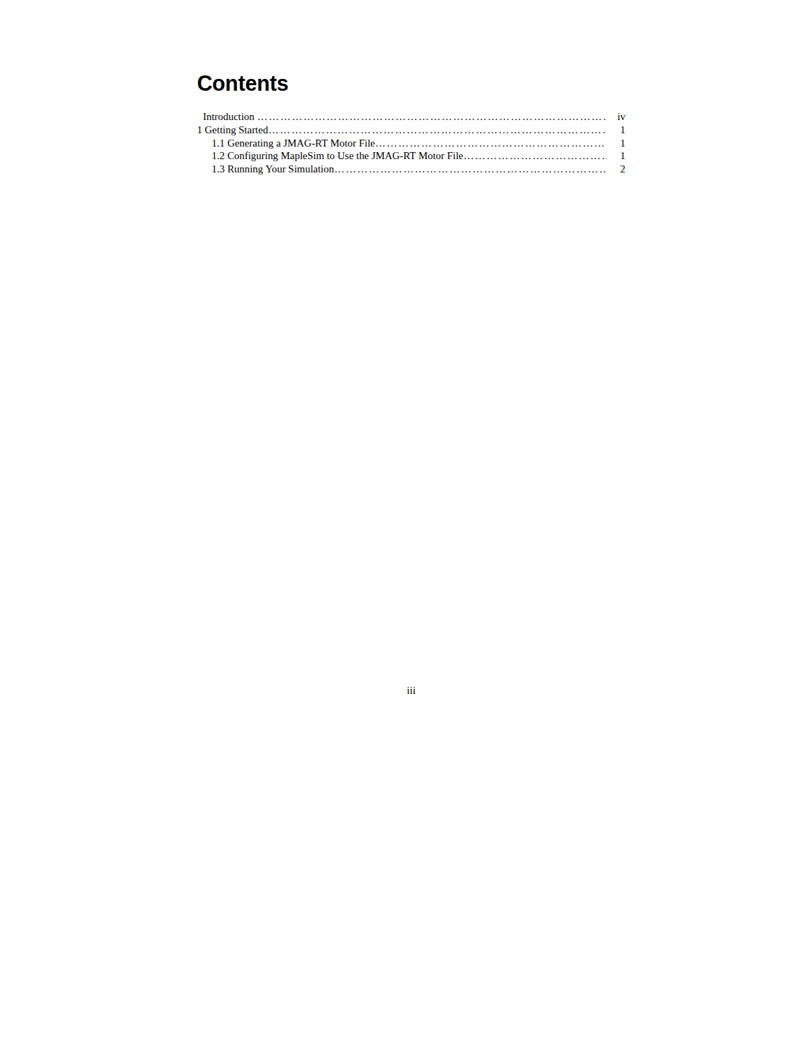Contents
Introduction …………………………………………………………………………………………………………… iv
1 Getting Started ………………………………………………………………………………………………………… 1
1.1 Generating a JMAG-RT Motor File …………………………………………………………………………… 1
1.2 Configuring MapleSim to Use the JMAG-RT Motor File ……………………………………………………… 1
1.3 Running Your Simulation ………………………………………………………………………………… 2
iii